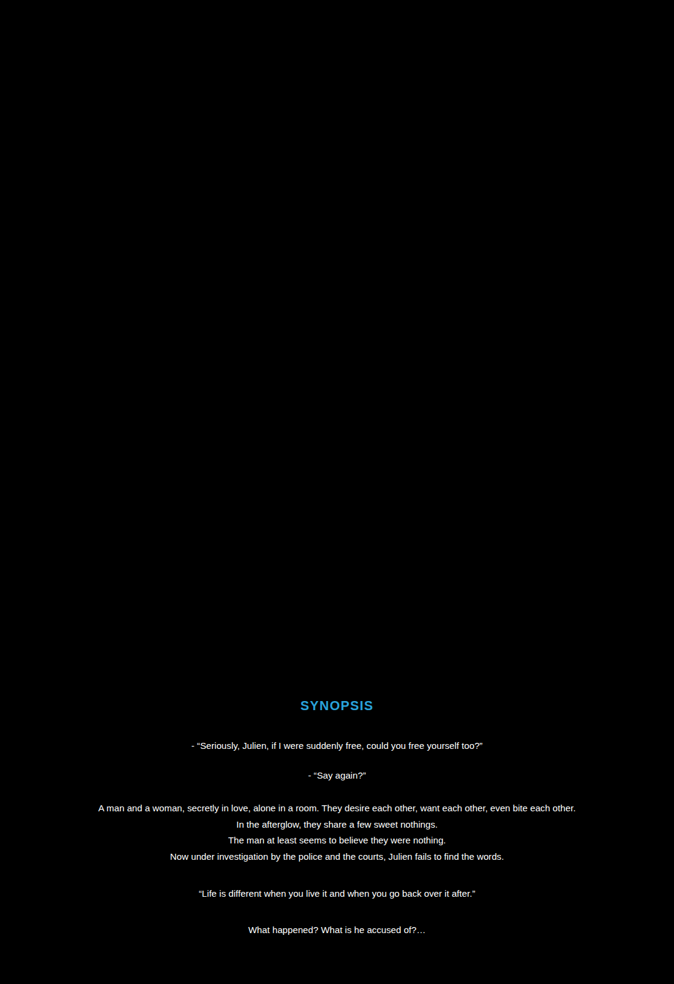SYNOPSIS
- “Seriously, Julien, if I were suddenly free, could you free yourself too?”
- “Say again?”
A man and a woman, secretly in love, alone in a room. They desire each other, want each other, even bite each other.
In the afterglow, they share a few sweet nothings.
The man at least seems to believe they were nothing.
Now under investigation by the police and the courts, Julien fails to find the words.
“Life is different when you live it and when you go back over it after.”
What happened? What is he accused of?…